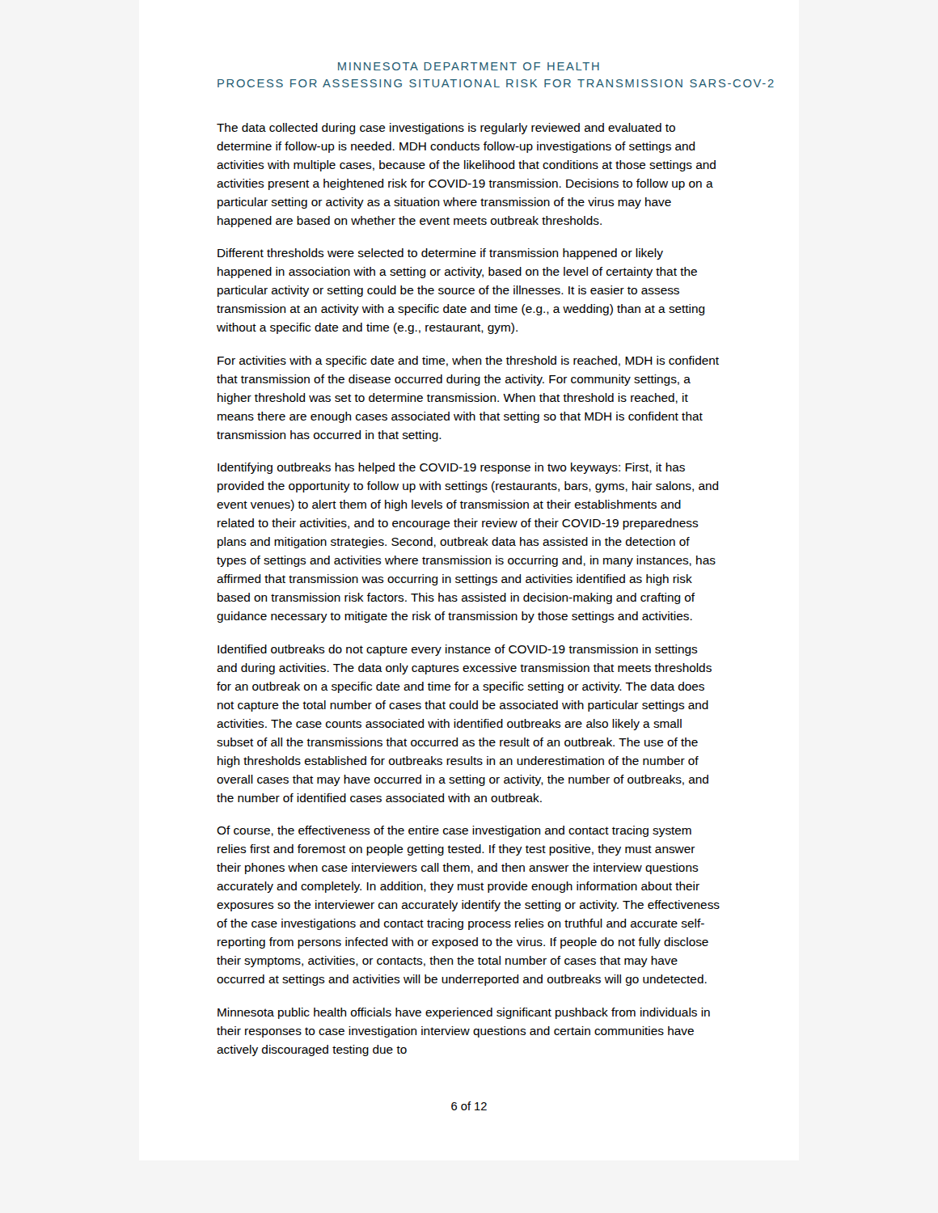Minnesota Department of Health Process for Assessing Situational Risk for Transmission SARS-CoV-2
The data collected during case investigations is regularly reviewed and evaluated to determine if follow-up is needed. MDH conducts follow-up investigations of settings and activities with multiple cases, because of the likelihood that conditions at those settings and activities present a heightened risk for COVID-19 transmission. Decisions to follow up on a particular setting or activity as a situation where transmission of the virus may have happened are based on whether the event meets outbreak thresholds.
Different thresholds were selected to determine if transmission happened or likely happened in association with a setting or activity, based on the level of certainty that the particular activity or setting could be the source of the illnesses. It is easier to assess transmission at an activity with a specific date and time (e.g., a wedding) than at a setting without a specific date and time (e.g., restaurant, gym).
For activities with a specific date and time, when the threshold is reached, MDH is confident that transmission of the disease occurred during the activity. For community settings, a higher threshold was set to determine transmission. When that threshold is reached, it means there are enough cases associated with that setting so that MDH is confident that transmission has occurred in that setting.
Identifying outbreaks has helped the COVID-19 response in two keyways: First, it has provided the opportunity to follow up with settings (restaurants, bars, gyms, hair salons, and event venues) to alert them of high levels of transmission at their establishments and related to their activities, and to encourage their review of their COVID-19 preparedness plans and mitigation strategies. Second, outbreak data has assisted in the detection of types of settings and activities where transmission is occurring and, in many instances, has affirmed that transmission was occurring in settings and activities identified as high risk based on transmission risk factors. This has assisted in decision-making and crafting of guidance necessary to mitigate the risk of transmission by those settings and activities.
Identified outbreaks do not capture every instance of COVID-19 transmission in settings and during activities. The data only captures excessive transmission that meets thresholds for an outbreak on a specific date and time for a specific setting or activity. The data does not capture the total number of cases that could be associated with particular settings and activities. The case counts associated with identified outbreaks are also likely a small subset of all the transmissions that occurred as the result of an outbreak. The use of the high thresholds established for outbreaks results in an underestimation of the number of overall cases that may have occurred in a setting or activity, the number of outbreaks, and the number of identified cases associated with an outbreak.
Of course, the effectiveness of the entire case investigation and contact tracing system relies first and foremost on people getting tested. If they test positive, they must answer their phones when case interviewers call them, and then answer the interview questions accurately and completely. In addition, they must provide enough information about their exposures so the interviewer can accurately identify the setting or activity. The effectiveness of the case investigations and contact tracing process relies on truthful and accurate self-reporting from persons infected with or exposed to the virus. If people do not fully disclose their symptoms, activities, or contacts, then the total number of cases that may have occurred at settings and activities will be underreported and outbreaks will go undetected.
Minnesota public health officials have experienced significant pushback from individuals in their responses to case investigation interview questions and certain communities have actively discouraged testing due to
6 of 12